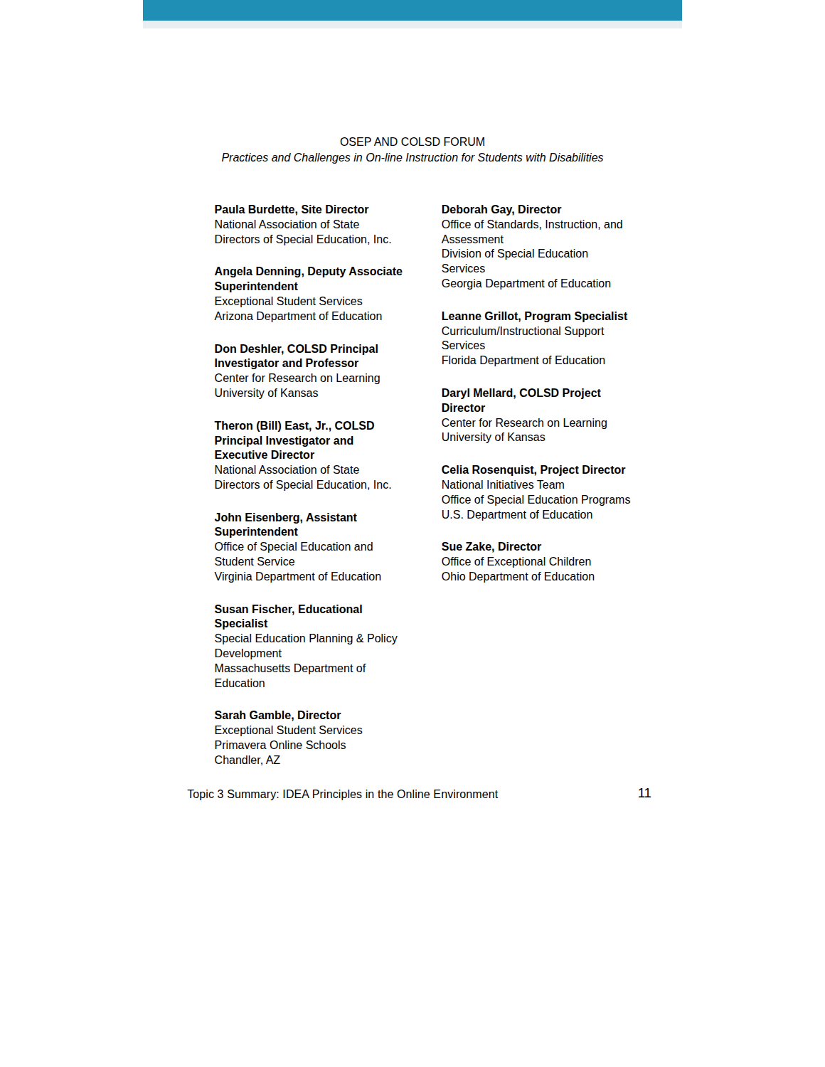OSEP AND COLSD FORUM
Practices and Challenges in On-line Instruction for Students with Disabilities
Paula Burdette, Site Director
National Association of State Directors of Special Education, Inc.
Angela Denning, Deputy Associate Superintendent
Exceptional Student Services
Arizona Department of Education
Don Deshler, COLSD Principal Investigator and Professor
Center for Research on Learning
University of Kansas
Theron (Bill) East, Jr., COLSD Principal Investigator and Executive Director
National Association of State Directors of Special Education, Inc.
John Eisenberg, Assistant Superintendent
Office of Special Education and Student Service
Virginia Department of Education
Susan Fischer, Educational Specialist
Special Education Planning & Policy Development
Massachusetts Department of Education
Sarah Gamble, Director
Exceptional Student Services
Primavera Online Schools
Chandler, AZ
Deborah Gay, Director
Office of Standards, Instruction, and Assessment
Division of Special Education Services
Georgia Department of Education
Leanne Grillot, Program Specialist
Curriculum/Instructional Support Services
Florida Department of Education
Daryl Mellard, COLSD Project Director
Center for Research on Learning
University of Kansas
Celia Rosenquist, Project Director
National Initiatives Team
Office of Special Education Programs
U.S. Department of Education
Sue Zake, Director
Office of Exceptional Children
Ohio Department of Education
Topic 3 Summary: IDEA Principles in the Online Environment
11